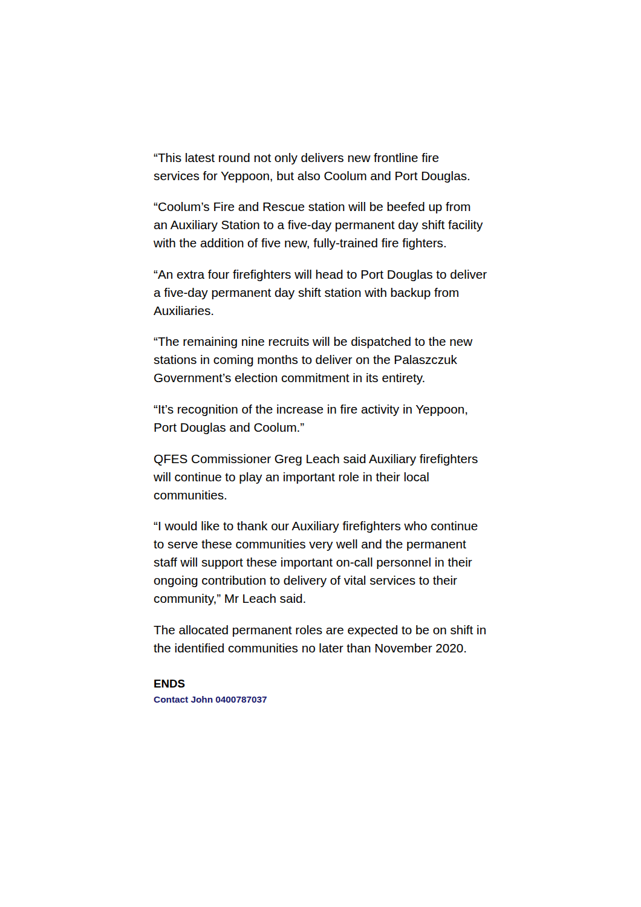“This latest round not only delivers new frontline fire services for Yeppoon, but also Coolum and Port Douglas.
“Coolum’s Fire and Rescue station will be beefed up from an Auxiliary Station to a five-day permanent day shift facility with the addition of five new, fully-trained fire fighters.
“An extra four firefighters will head to Port Douglas to deliver a five-day permanent day shift station with backup from Auxiliaries.
“The remaining nine recruits will be dispatched to the new stations in coming months to deliver on the Palaszczuk Government’s election commitment in its entirety.
“It’s recognition of the increase in fire activity in Yeppoon, Port Douglas and Coolum.”
QFES Commissioner Greg Leach said Auxiliary firefighters will continue to play an important role in their local communities.
“I would like to thank our Auxiliary firefighters who continue to serve these communities very well and the permanent staff will support these important on-call personnel in their ongoing contribution to delivery of vital services to their community,” Mr Leach said.
The allocated permanent roles are expected to be on shift in the identified communities no later than November 2020.
ENDS
Contact John 0400787037